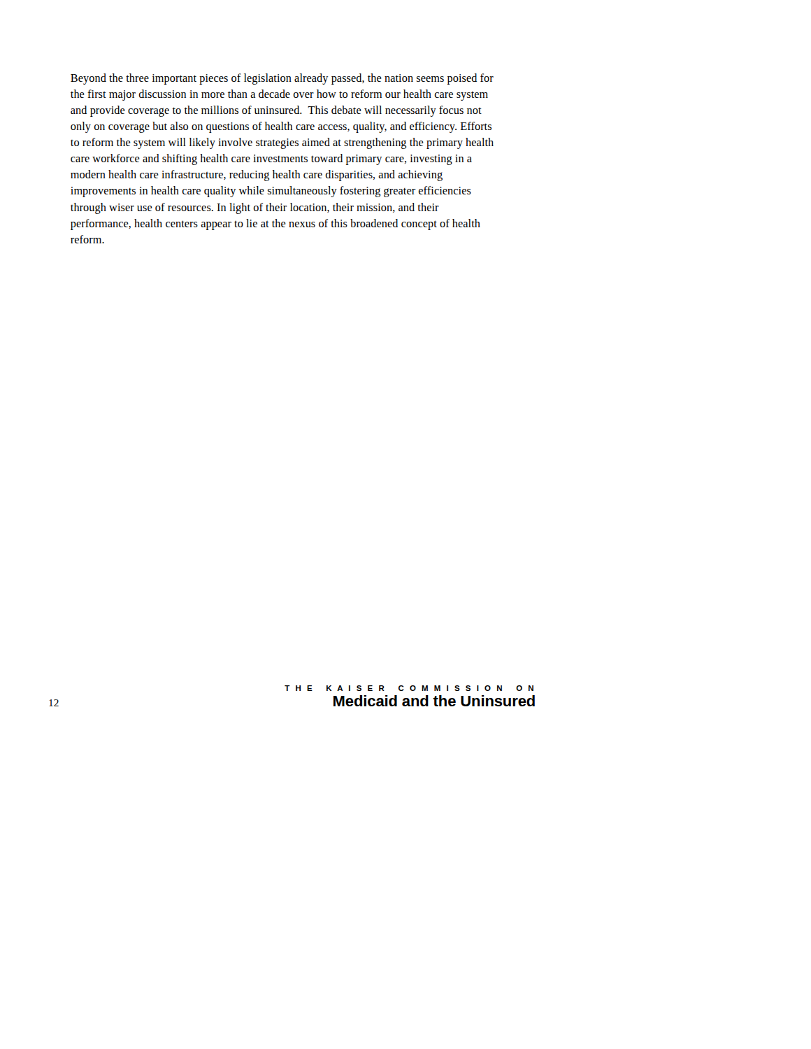Beyond the three important pieces of legislation already passed, the nation seems poised for the first major discussion in more than a decade over how to reform our health care system and provide coverage to the millions of uninsured. This debate will necessarily focus not only on coverage but also on questions of health care access, quality, and efficiency. Efforts to reform the system will likely involve strategies aimed at strengthening the primary health care workforce and shifting health care investments toward primary care, investing in a modern health care infrastructure, reducing health care disparities, and achieving improvements in health care quality while simultaneously fostering greater efficiencies through wiser use of resources. In light of their location, their mission, and their performance, health centers appear to lie at the nexus of this broadened concept of health reform.
12
T H E K A I S E R C O M M I S S I O N O N
Medicaid and the Uninsured